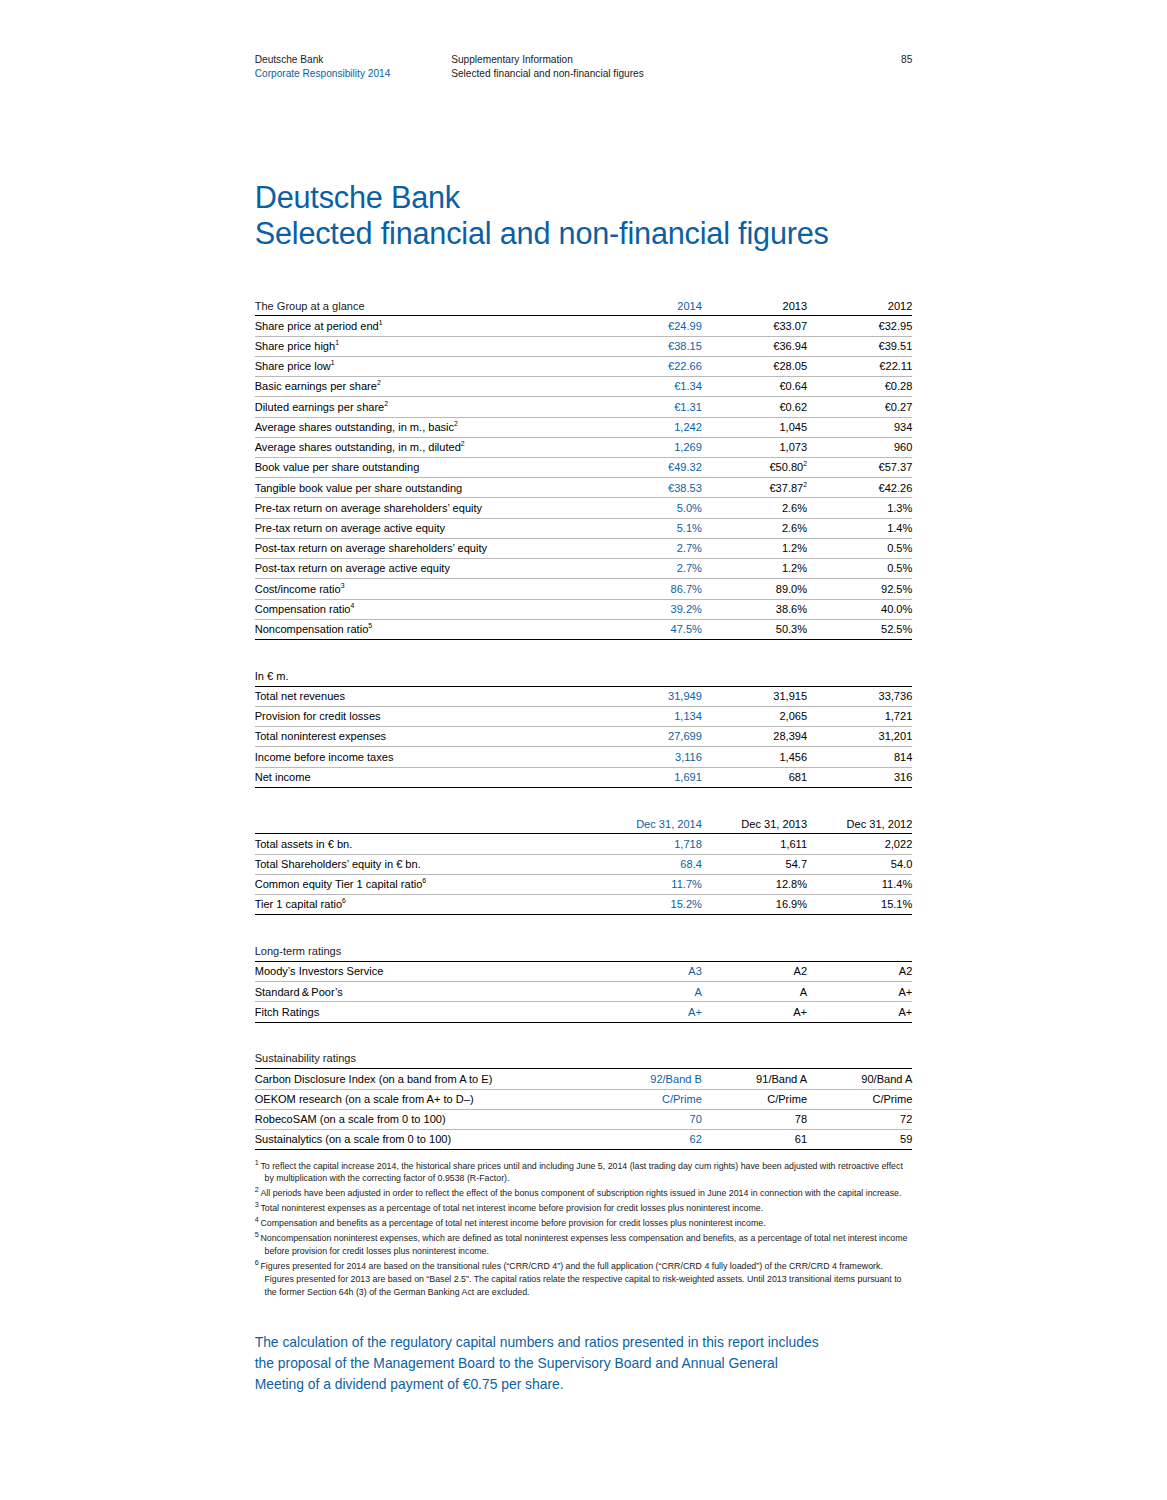Deutsche Bank
Corporate Responsibility 2014
Supplementary Information
Selected financial and non-financial figures
85
Deutsche BankSelected financial and non-financial figures
| The Group at a glance | 2014 | 2013 | 2012 |
| --- | --- | --- | --- |
| Share price at period end 1 | €24.99 | €33.07 | €32.95 |
| Share price high 1 | €38.15 | €36.94 | €39.51 |
| Share price low 1 | €22.66 | €28.05 | €22.11 |
| Basic earnings per share 2 | €1.34 | €0.64 | €0.28 |
| Diluted earnings per share 2 | €1.31 | €0.62 | €0.27 |
| Average shares outstanding, in m., basic 2 | 1,242 | 1,045 | 934 |
| Average shares outstanding, in m., diluted 2 | 1,269 | 1,073 | 960 |
| Book value per share outstanding | €49.32 | €50.80 2 | €57.37 |
| Tangible book value per share outstanding | €38.53 | €37.87 2 | €42.26 |
| Pre-tax return on average shareholders’ equity | 5.0% | 2.6% | 1.3% |
| Pre-tax return on average active equity | 5.1% | 2.6% | 1.4% |
| Post-tax return on average shareholders’ equity | 2.7% | 1.2% | 0.5% |
| Post-tax return on average active equity | 2.7% | 1.2% | 0.5% |
| Cost/income ratio 3 | 86.7% | 89.0% | 92.5% |
| Compensation ratio 4 | 39.2% | 38.6% | 40.0% |
| Noncompensation ratio 5 | 47.5% | 50.3% | 52.5% |
| In € m. | | | |
| --- | --- | --- | --- |
| Total net revenues | 31,949 | 31,915 | 33,736 |
| Provision for credit losses | 1,134 | 2,065 | 1,721 |
| Total noninterest expenses | 27,699 | 28,394 | 31,201 |
| Income before income taxes | 3,116 | 1,456 | 814 |
| Net income | 1,691 | 681 | 316 |
| | Dec 31, 2014 | Dec 31, 2013 | Dec 31, 2012 |
| --- | --- | --- | --- |
| Total assets in € bn. | 1,718 | 1,611 | 2,022 |
| Total Shareholders’ equity in € bn. | 68.4 | 54.7 | 54.0 |
| Common equity Tier 1 capital ratio 6 | 11.7% | 12.8% | 11.4% |
| Tier 1 capital ratio 6 | 15.2% | 16.9% | 15.1% |
| Long-term ratings | | | |
| --- | --- | --- | --- |
| Moody’s Investors Service | A3 | A2 | A2 |
| Standard & Poor’s | A | A | A+ |
| Fitch Ratings | A+ | A+ | A+ |
| Sustainability ratings | | | |
| --- | --- | --- | --- |
| Carbon Disclosure Index (on a band from A to E) | 92/Band B | 91/Band A | 90/Band A |
| OEKOM research (on a scale from A+ to D–) | C/Prime | C/Prime | C/Prime |
| RobecoSAM (on a scale from 0 to 100) | 70 | 78 | 72 |
| Sustainalytics (on a scale from 0 to 100) | 62 | 61 | 59 |
1 To reflect the capital increase 2014, the historical share prices until and including June 5, 2014 (last trading day cum rights) have been adjusted with retroactive effect by multiplication with the correcting factor of 0.9538 (R-Factor).
2 All periods have been adjusted in order to reflect the effect of the bonus component of subscription rights issued in June 2014 in connection with the capital increase.
3 Total noninterest expenses as a percentage of total net interest income before provision for credit losses plus noninterest income.
4 Compensation and benefits as a percentage of total net interest income before provision for credit losses plus noninterest income.
5 Noncompensation noninterest expenses, which are defined as total noninterest expenses less compensation and benefits, as a percentage of total net interest income before provision for credit losses plus noninterest income.
6 Figures presented for 2014 are based on the transitional rules (“CRR/CRD 4”) and the full application (“CRR/CRD 4 fully loaded”) of the CRR/CRD 4 framework. Figures presented for 2013 are based on “Basel 2.5”. The capital ratios relate the respective capital to risk-weighted assets. Until 2013 transitional items pursuant to the former Section 64h (3) of the German Banking Act are excluded.
The calculation of the regulatory capital numbers and ratios presented in this report includes the proposal of the Management Board to the Supervisory Board and Annual General Meeting of a dividend payment of €0.75 per share.